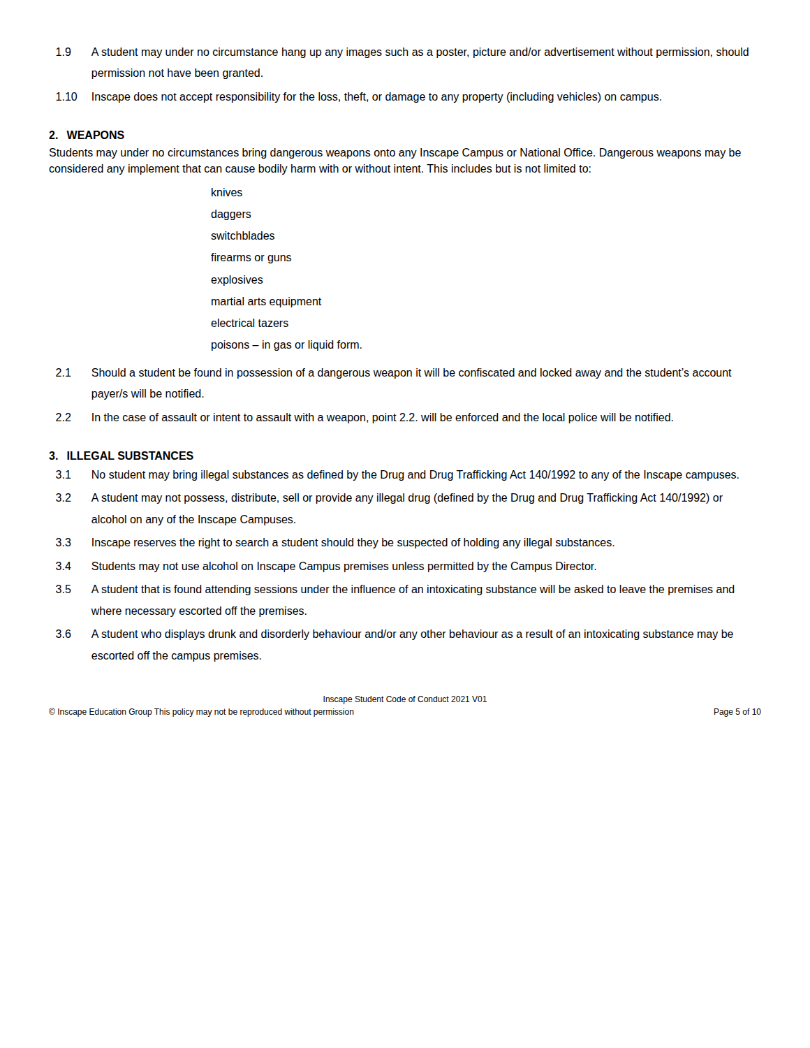1.9 A student may under no circumstance hang up any images such as a poster, picture and/or advertisement without permission, should permission not have been granted.
1.10 Inscape does not accept responsibility for the loss, theft, or damage to any property (including vehicles) on campus.
2. WEAPONS
Students may under no circumstances bring dangerous weapons onto any Inscape Campus or National Office. Dangerous weapons may be considered any implement that can cause bodily harm with or without intent. This includes but is not limited to:
knives
daggers
switchblades
firearms or guns
explosives
martial arts equipment
electrical tazers
poisons – in gas or liquid form.
2.1 Should a student be found in possession of a dangerous weapon it will be confiscated and locked away and the student’s account payer/s will be notified.
2.2 In the case of assault or intent to assault with a weapon, point 2.2. will be enforced and the local police will be notified.
3. ILLEGAL SUBSTANCES
3.1 No student may bring illegal substances as defined by the Drug and Drug Trafficking Act 140/1992 to any of the Inscape campuses.
3.2 A student may not possess, distribute, sell or provide any illegal drug (defined by the Drug and Drug Trafficking Act 140/1992) or alcohol on any of the Inscape Campuses.
3.3 Inscape reserves the right to search a student should they be suspected of holding any illegal substances.
3.4 Students may not use alcohol on Inscape Campus premises unless permitted by the Campus Director.
3.5 A student that is found attending sessions under the influence of an intoxicating substance will be asked to leave the premises and where necessary escorted off the premises.
3.6 A student who displays drunk and disorderly behaviour and/or any other behaviour as a result of an intoxicating substance may be escorted off the campus premises.
Inscape Student Code of Conduct 2021 V01
© Inscape Education Group This policy may not be reproduced without permission Page 5 of 10